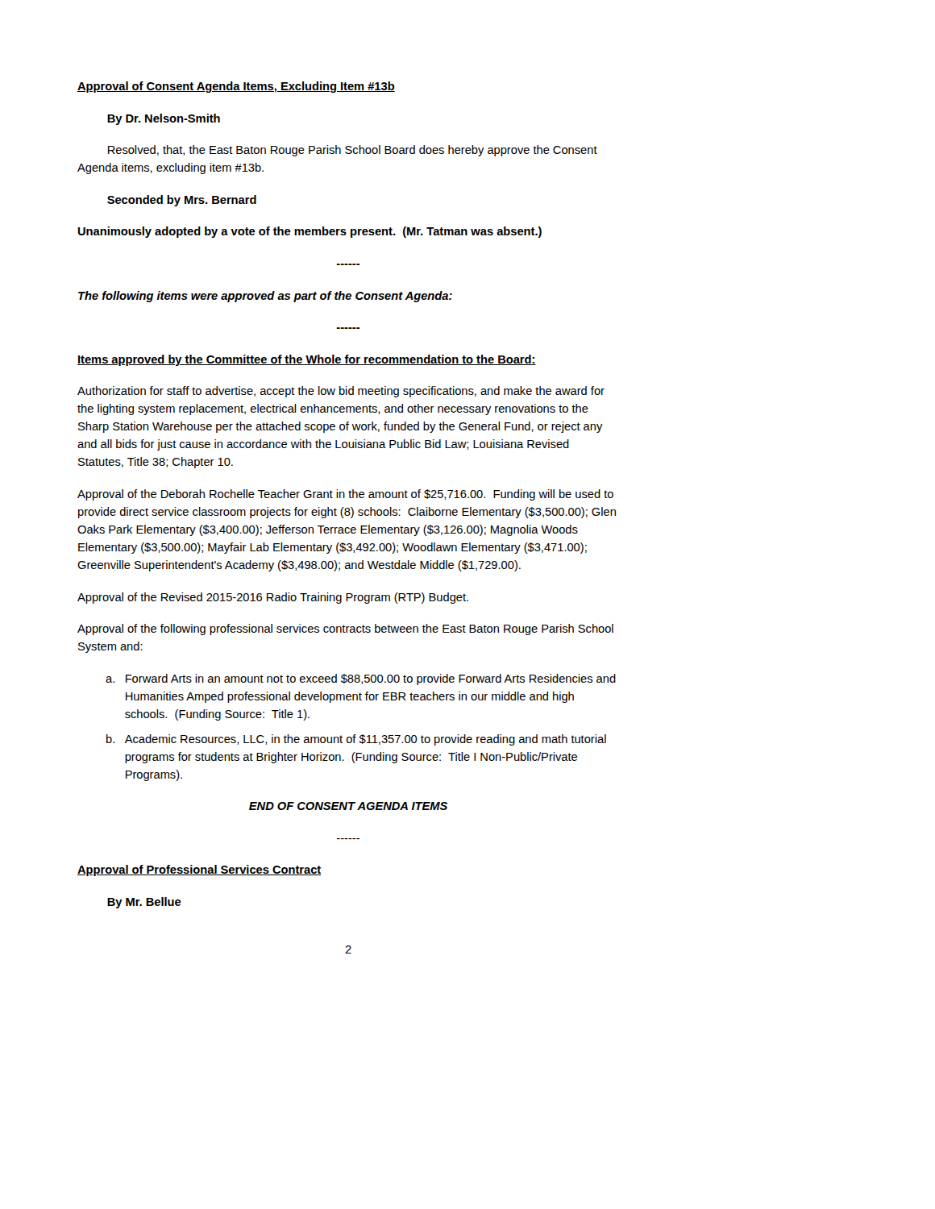Approval of Consent Agenda Items, Excluding Item #13b
By Dr. Nelson-Smith
Resolved, that, the East Baton Rouge Parish School Board does hereby approve the Consent Agenda items, excluding item #13b.
Seconded by Mrs. Bernard
Unanimously adopted by a vote of the members present. (Mr. Tatman was absent.)
------
The following items were approved as part of the Consent Agenda:
------
Items approved by the Committee of the Whole for recommendation to the Board:
Authorization for staff to advertise, accept the low bid meeting specifications, and make the award for the lighting system replacement, electrical enhancements, and other necessary renovations to the Sharp Station Warehouse per the attached scope of work, funded by the General Fund, or reject any and all bids for just cause in accordance with the Louisiana Public Bid Law; Louisiana Revised Statutes, Title 38; Chapter 10.
Approval of the Deborah Rochelle Teacher Grant in the amount of $25,716.00. Funding will be used to provide direct service classroom projects for eight (8) schools: Claiborne Elementary ($3,500.00); Glen Oaks Park Elementary ($3,400.00); Jefferson Terrace Elementary ($3,126.00); Magnolia Woods Elementary ($3,500.00); Mayfair Lab Elementary ($3,492.00); Woodlawn Elementary ($3,471.00); Greenville Superintendent's Academy ($3,498.00); and Westdale Middle ($1,729.00).
Approval of the Revised 2015-2016 Radio Training Program (RTP) Budget.
Approval of the following professional services contracts between the East Baton Rouge Parish School System and:
Forward Arts in an amount not to exceed $88,500.00 to provide Forward Arts Residencies and Humanities Amped professional development for EBR teachers in our middle and high schools. (Funding Source: Title 1).
Academic Resources, LLC, in the amount of $11,357.00 to provide reading and math tutorial programs for students at Brighter Horizon. (Funding Source: Title I Non-Public/Private Programs).
END OF CONSENT AGENDA ITEMS
------
Approval of Professional Services Contract
By Mr. Bellue
2